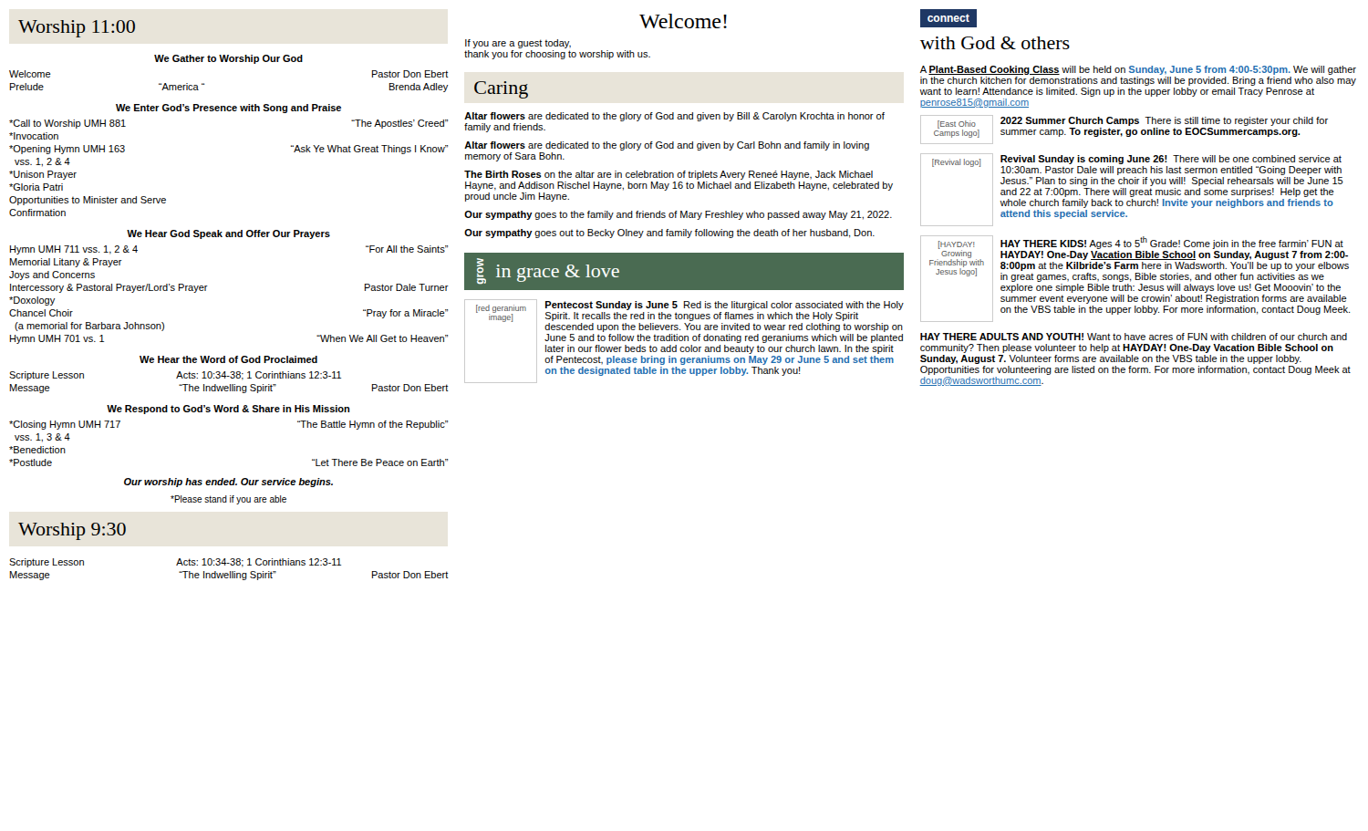Worship 11:00
We Gather to Worship Our God
| Welcome | | Pastor Don Ebert |
| Prelude | “America “ | Brenda Adley |
We Enter God’s Presence with Song and Praise
| *Call to Worship UMH 881 | “The Apostles’ Creed” |
| *Invocation | |
| *Opening Hymn UMH 163 | “Ask Ye What Great Things I Know” |
| vss. 1, 2 & 4 | |
| *Unison Prayer | |
| *Gloria Patri | |
| Opportunities to Minister and Serve | |
| Confirmation | |
We Hear God Speak and Offer Our Prayers
| Hymn UMH 711 vss. 1, 2 & 4 | “For All the Saints” |
| Memorial Litany & Prayer | |
| Joys and Concerns | |
| Intercessory & Pastoral Prayer/Lord’s Prayer | Pastor Dale Turner |
| *Doxology | |
| Chancel Choir | “Pray for a Miracle” |
| (a memorial for Barbara Johnson) | |
| Hymn UMH 701 vs. 1 | “When We All Get to Heaven” |
We Hear the Word of God Proclaimed
| Scripture Lesson | Acts: 10:34-38; 1 Corinthians 12:3-11 |
| Message | “The Indwelling Spirit” | Pastor Don Ebert |
We Respond to God’s Word & Share in His Mission
| *Closing Hymn UMH 717 | “The Battle Hymn of the Republic” |
| vss. 1, 3 & 4 | |
| *Benediction | |
| *Postlude | “Let There Be Peace on Earth” |
Our worship has ended. Our service begins.
*Please stand if you are able
Worship 9:30
| Scripture Lesson | Acts: 10:34-38; 1 Corinthians 12:3-11 |
| Message | “The Indwelling Spirit” | Pastor Don Ebert |
Welcome!
If you are a guest today,
thank you for choosing to worship with us.
Caring
Altar flowers are dedicated to the glory of God and given by Bill & Carolyn Krochta in honor of family and friends.
Altar flowers are dedicated to the glory of God and given by Carl Bohn and family in loving memory of Sara Bohn.
The Birth Roses on the altar are in celebration of triplets Avery Reneé Hayne, Jack Michael Hayne, and Addison Rischel Hayne, born May 16 to Michael and Elizabeth Hayne, celebrated by proud uncle Jim Hayne.
Our sympathy goes to the family and friends of Mary Freshley who passed away May 21, 2022.
Our sympathy goes out to Becky Olney and family following the death of her husband, Don.
grow
in grace & love
[red geranium image]
Pentecost Sunday is June 5 Red is the liturgical color associated with the Holy Spirit. It recalls the red in the tongues of flames in which the Holy Spirit descended upon the believers. You are invited to wear red clothing to worship on June 5 and to follow the tradition of donating red geraniums which will be planted later in our flower beds to add color and beauty to our church lawn. In the spirit of Pentecost, please bring in geraniums on May 29 or June 5 and set them on the designated table in the upper lobby. Thank you!
connect
with God & others
A Plant-Based Cooking Class will be held on Sunday, June 5 from 4:00-5:30pm. We will gather in the church kitchen for demonstrations and tastings will be provided. Bring a friend who also may want to learn! Attendance is limited. Sign up in the upper lobby or email Tracy Penrose at penrose815@gmail.com
[East Ohio Camps logo]
2022 Summer Church Camps There is still time to register your child for summer camp. To register, go online to EOCSummercamps.org.
[Revival logo]
Revival Sunday is coming June 26! There will be one combined service at 10:30am. Pastor Dale will preach his last sermon entitled “Going Deeper with Jesus.” Plan to sing in the choir if you will! Special rehearsals will be June 15 and 22 at 7:00pm. There will great music and some surprises! Help get the whole church family back to church! Invite your neighbors and friends to attend this special service.
[HAYDAY! Growing Friendship with Jesus logo]
HAY THERE KIDS! Ages 4 to 5th Grade! Come join in the free farmin’ FUN at HAYDAY! One-Day Vacation Bible School on Sunday, August 7 from 2:00-8:00pm at the Kilbride’s Farm here in Wadsworth. You’ll be up to your elbows in great games, crafts, songs, Bible stories, and other fun activities as we explore one simple Bible truth: Jesus will always love us! Get Mooovin’ to the summer event everyone will be crowin’ about! Registration forms are available on the VBS table in the upper lobby. For more information, contact Doug Meek.
HAY THERE ADULTS AND YOUTH! Want to have acres of FUN with children of our church and community? Then please volunteer to help at HAYDAY! One-Day Vacation Bible School on Sunday, August 7. Volunteer forms are available on the VBS table in the upper lobby. Opportunities for volunteering are listed on the form. For more information, contact Doug Meek at doug@wadsworthumc.com.